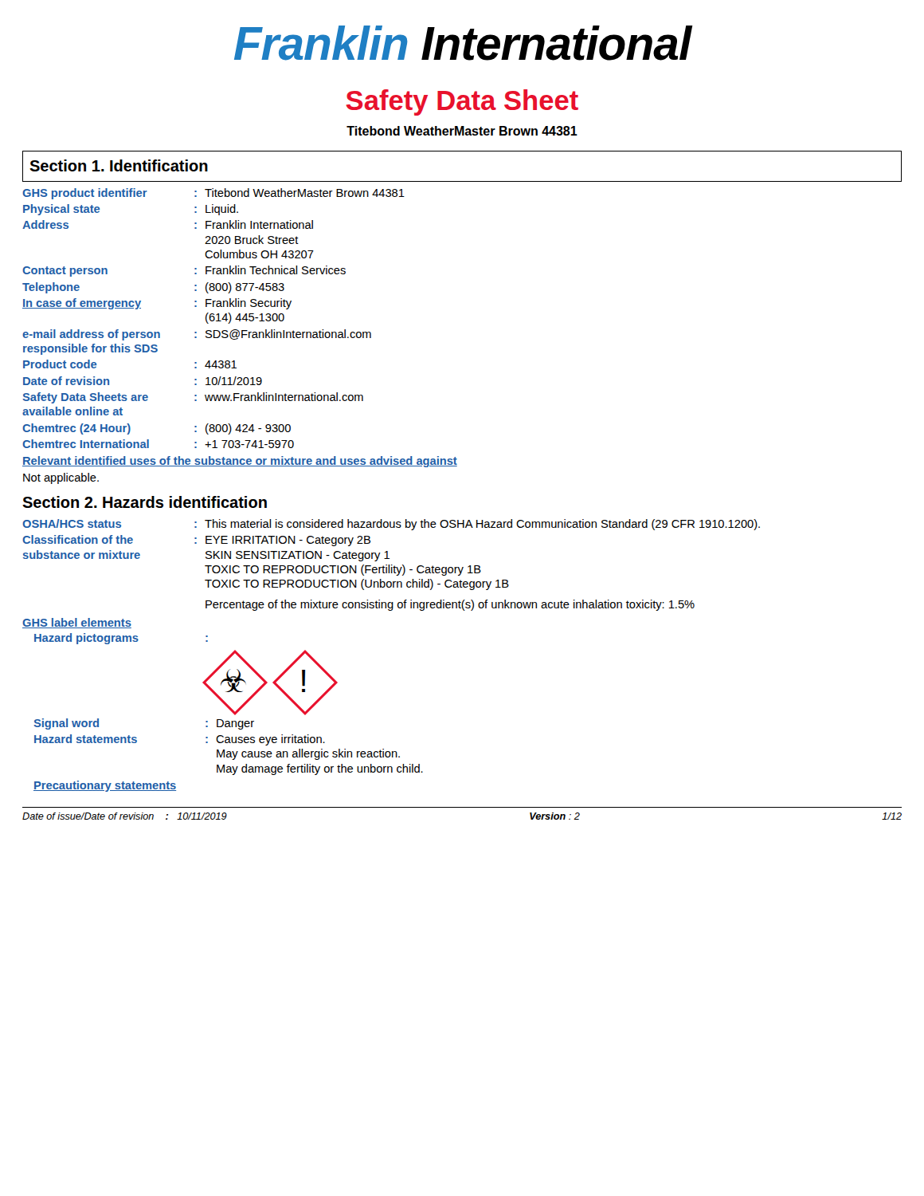Franklin International
Safety Data Sheet
Titebond WeatherMaster Brown 44381
Section 1. Identification
| GHS product identifier | : | Titebond WeatherMaster Brown 44381 |
| Physical state | : | Liquid. |
| Address | : | Franklin International 2020 Bruck Street Columbus OH 43207 |
| Contact person | : | Franklin Technical Services |
| Telephone | : | (800) 877-4583 |
| In case of emergency | : | Franklin Security (614) 445-1300 |
| e-mail address of person responsible for this SDS | : | SDS@FranklinInternational.com |
| Product code | : | 44381 |
| Date of revision | : | 10/11/2019 |
| Safety Data Sheets are available online at | : | www.FranklinInternational.com |
| Chemtrec (24 Hour) | : | (800) 424 - 9300 |
| Chemtrec International | : | +1 703-741-5970 |
Relevant identified uses of the substance or mixture and uses advised against
Not applicable.
Section 2. Hazards identification
| OSHA/HCS status | : | This material is considered hazardous by the OSHA Hazard Communication Standard (29 CFR 1910.1200). |
| Classification of the substance or mixture | : | EYE IRRITATION - Category 2B SKIN SENSITIZATION - Category 1 TOXIC TO REPRODUCTION (Fertility) - Category 1B TOXIC TO REPRODUCTION (Unborn child) - Category 1B |
| | | Percentage of the mixture consisting of ingredient(s) of unknown acute inhalation toxicity: 1.5% |
GHS label elements
| Hazard pictograms | : | |
☣
!
| Signal word | : | Danger |
| Hazard statements | : | Causes eye irritation. May cause an allergic skin reaction. May damage fertility or the unborn child. |
Precautionary statements
Date of issue/Date of revision : 10/11/2019
Version : 2
1/12